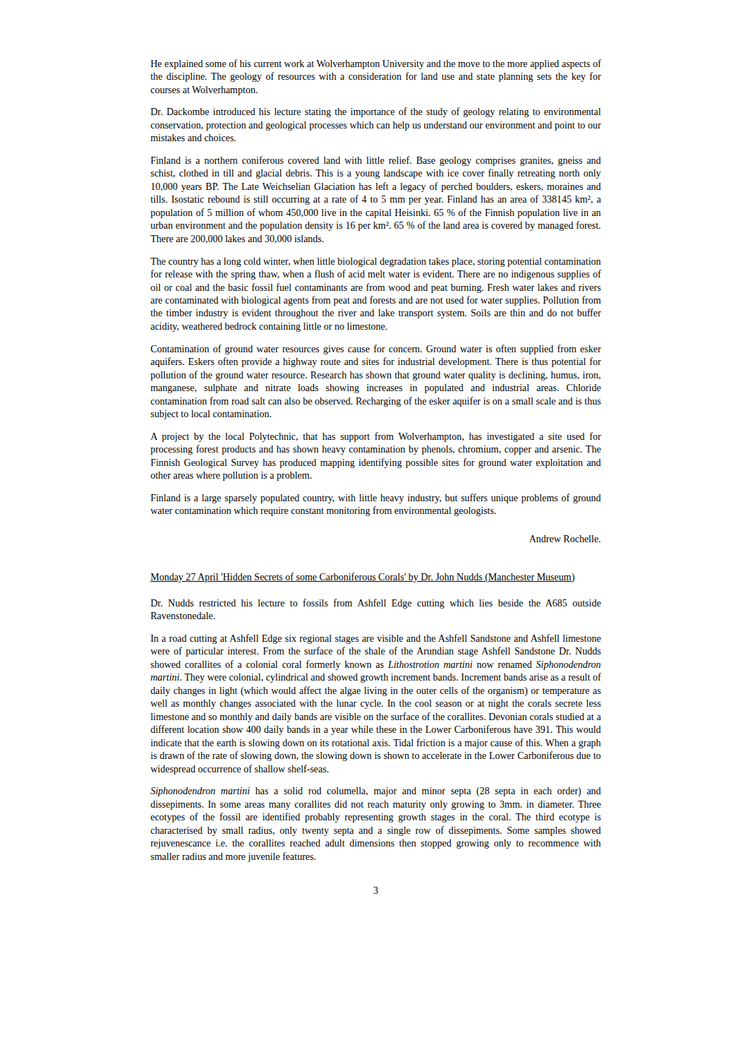He explained some of his current work at Wolverhampton University and the move to the more applied aspects of the discipline. The geology of resources with a consideration for land use and state planning sets the key for courses at Wolverhampton.
Dr. Dackombe introduced his lecture stating the importance of the study of geology relating to environmental conservation, protection and geological processes which can help us understand our environment and point to our mistakes and choices.
Finland is a northern coniferous covered land with little relief. Base geology comprises granites, gneiss and schist, clothed in till and glacial debris. This is a young landscape with ice cover finally retreating north only 10,000 years BP. The Late Weichselian Glaciation has left a legacy of perched boulders, eskers, moraines and tills. Isostatic rebound is still occurring at a rate of 4 to 5 mm per year. Finland has an area of 338145 km², a population of 5 million of whom 450,000 live in the capital Heisinki. 65 % of the Finnish population live in an urban environment and the population density is 16 per km². 65 % of the land area is covered by managed forest. There are 200,000 lakes and 30,000 islands.
The country has a long cold winter, when little biological degradation takes place, storing potential contamination for release with the spring thaw, when a flush of acid melt water is evident. There are no indigenous supplies of oil or coal and the basic fossil fuel contaminants are from wood and peat burning. Fresh water lakes and rivers are contaminated with biological agents from peat and forests and are not used for water supplies. Pollution from the timber industry is evident throughout the river and lake transport system. Soils are thin and do not buffer acidity, weathered bedrock containing little or no limestone.
Contamination of ground water resources gives cause for concern. Ground water is often supplied from esker aquifers. Eskers often provide a highway route and sites for industrial development. There is thus potential for pollution of the ground water resource. Research has shown that ground water quality is declining, humus, iron, manganese, sulphate and nitrate loads showing increases in populated and industrial areas. Chloride contamination from road salt can also be observed. Recharging of the esker aquifer is on a small scale and is thus subject to local contamination.
A project by the local Polytechnic, that has support from Wolverhampton, has investigated a site used for processing forest products and has shown heavy contamination by phenols, chromium, copper and arsenic. The Finnish Geological Survey has produced mapping identifying possible sites for ground water exploitation and other areas where pollution is a problem.
Finland is a large sparsely populated country, with little heavy industry, but suffers unique problems of ground water contamination which require constant monitoring from environmental geologists.
Andrew Rochelle.
Monday 27 April 'Hidden Secrets of some Carboniferous Corals' by Dr. John Nudds (Manchester Museum)
Dr. Nudds restricted his lecture to fossils from Ashfell Edge cutting which lies beside the A685 outside Ravenstonedale.
In a road cutting at Ashfell Edge six regional stages are visible and the Ashfell Sandstone and Ashfell limestone were of particular interest. From the surface of the shale of the Arundian stage Ashfell Sandstone Dr. Nudds showed corallites of a colonial coral formerly known as Lithostrotion martini now renamed Siphonodendron martini. They were colonial, cylindrical and showed growth increment bands. Increment bands arise as a result of daily changes in light (which would affect the algae living in the outer cells of the organism) or temperature as well as monthly changes associated with the lunar cycle. In the cool season or at night the corals secrete less limestone and so monthly and daily bands are visible on the surface of the corallites. Devonian corals studied at a different location show 400 daily bands in a year while these in the Lower Carboniferous have 391. This would indicate that the earth is slowing down on its rotational axis. Tidal friction is a major cause of this. When a graph is drawn of the rate of slowing down, the slowing down is shown to accelerate in the Lower Carboniferous due to widespread occurrence of shallow shelf-seas.
Siphonodendron martini has a solid rod columella, major and minor septa (28 septa in each order) and dissepiments. In some areas many corallites did not reach maturity only growing to 3mm. in diameter. Three ecotypes of the fossil are identified probably representing growth stages in the coral. The third ecotype is characterised by small radius, only twenty septa and a single row of dissepiments. Some samples showed rejuvenescance i.e. the corallites reached adult dimensions then stopped growing only to recommence with smaller radius and more juvenile features.
3